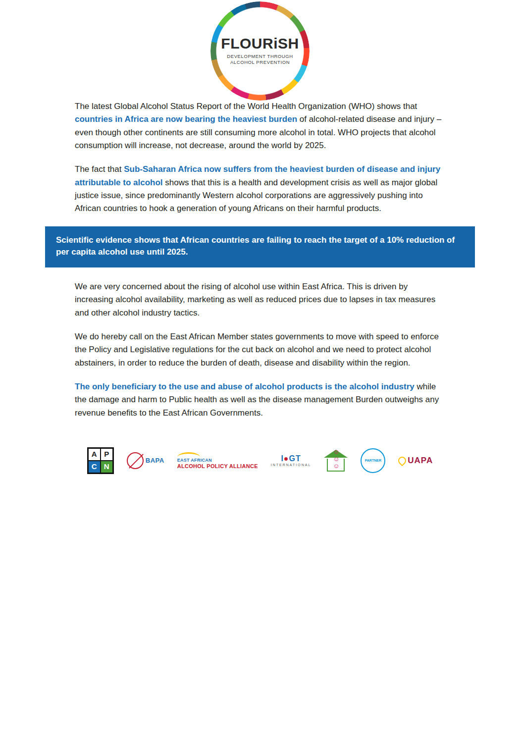FLOURi SH
Development Through
Alcohol Prevention
The latest Global Alcohol Status Report of the World Health Organization (WHO) shows that countries in Africa are now bearing the heaviest burden of alcohol-related disease and injury – even though other continents are still consuming more alcohol in total. WHO projects that alcohol consumption will increase, not decrease, around the world by 2025.
The fact that Sub-Saharan Africa now suffers from the heaviest burden of disease and injury attributable to alcohol shows that this is a health and development crisis as well as major global justice issue, since predominantly Western alcohol corporations are aggressively pushing into African countries to hook a generation of young Africans on their harmful products.
Scientific evidence shows that African countries are failing to reach the target of a 10% reduction of per capita alcohol use until 2025.
We are very concerned about the rising of alcohol use within East Africa. This is driven by increasing alcohol availability, marketing as well as reduced prices due to lapses in tax measures and other alcohol industry tactics.
We do hereby call on the East African Member states governments to move with speed to enforce the Policy and Legislative regulations for the cut back on alcohol and we need to protect alcohol abstainers, in order to reduce the burden of death, disease and disability within the region.
The only beneficiary to the use and abuse of alcohol products is the alcohol industry while the damage and harm to Public health as well as the disease management Burden outweighs any revenue benefits to the East African Governments.
AP CN
BAPA
EAST AFRICAN
ALCOHOL POLICY ALLIANCE
I●GT
INTERNATIONAL
☺☺☺
PARTNER
UAPA